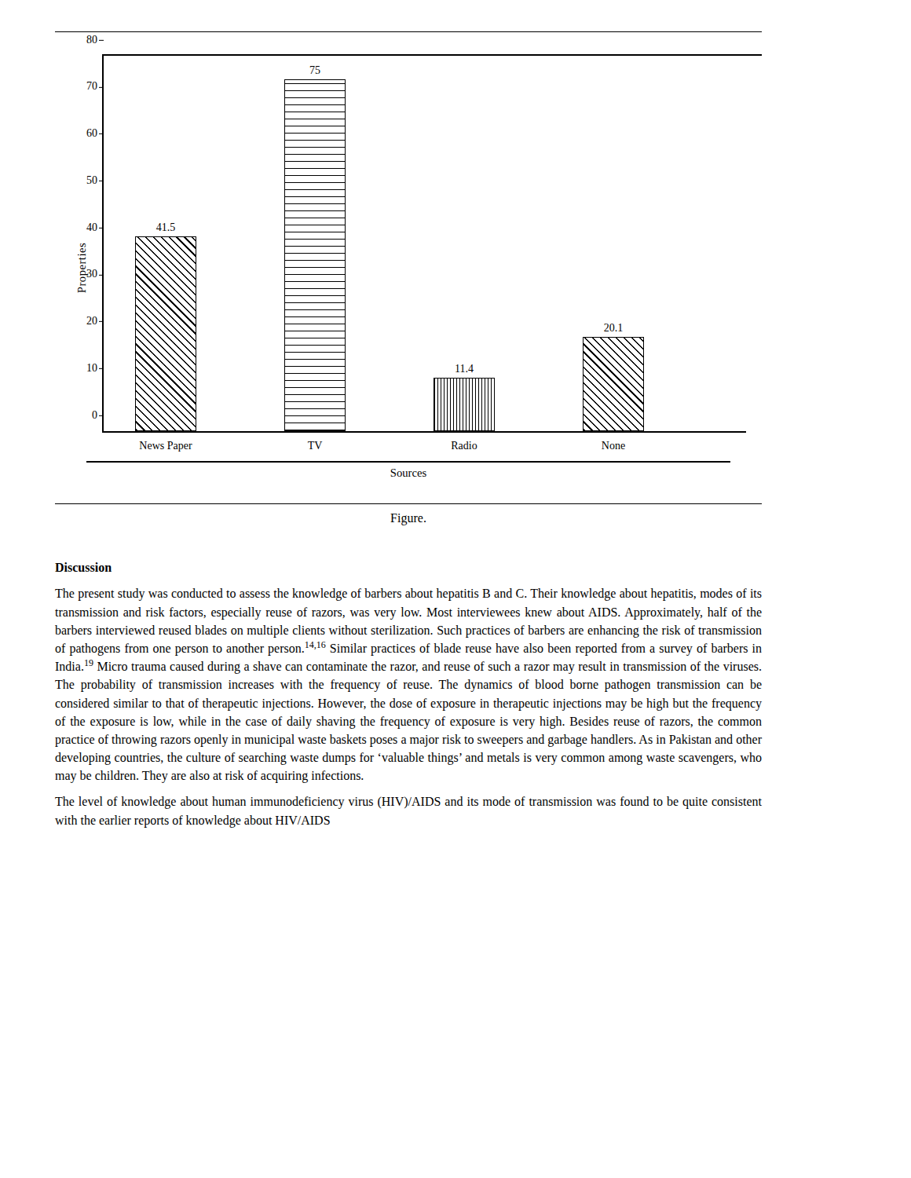Properties
80 70 60 50 40 30 20 10 0
41.5 News Paper
75 TV
11.4 Radio
20.1 None
Sources
Figure.
Discussion
The present study was conducted to assess the knowledge of barbers about hepatitis B and C. Their knowledge about hepatitis, modes of its transmission and risk factors, especially reuse of razors, was very low. Most interviewees knew about AIDS. Approximately, half of the barbers interviewed reused blades on multiple clients without sterilization. Such practices of barbers are enhancing the risk of transmission of pathogens from one person to another person.14,16 Similar practices of blade reuse have also been reported from a survey of barbers in India.19 Micro trauma caused during a shave can contaminate the razor, and reuse of such a razor may result in transmission of the viruses. The probability of transmission increases with the frequency of reuse. The dynamics of blood borne pathogen transmission can be considered similar to that of therapeutic injections. However, the dose of exposure in therapeutic injections may be high but the frequency of the exposure is low, while in the case of daily shaving the frequency of exposure is very high. Besides reuse of razors, the common practice of throwing razors openly in municipal waste baskets poses a major risk to sweepers and garbage handlers. As in Pakistan and other developing countries, the culture of searching waste dumps for ‘valuable things’ and metals is very common among waste scavengers, who may be children. They are also at risk of acquiring infections.
The level of knowledge about human immunodeficiency virus (HIV)/AIDS and its mode of transmission was found to be quite consistent with the earlier reports of knowledge about HIV/AIDS